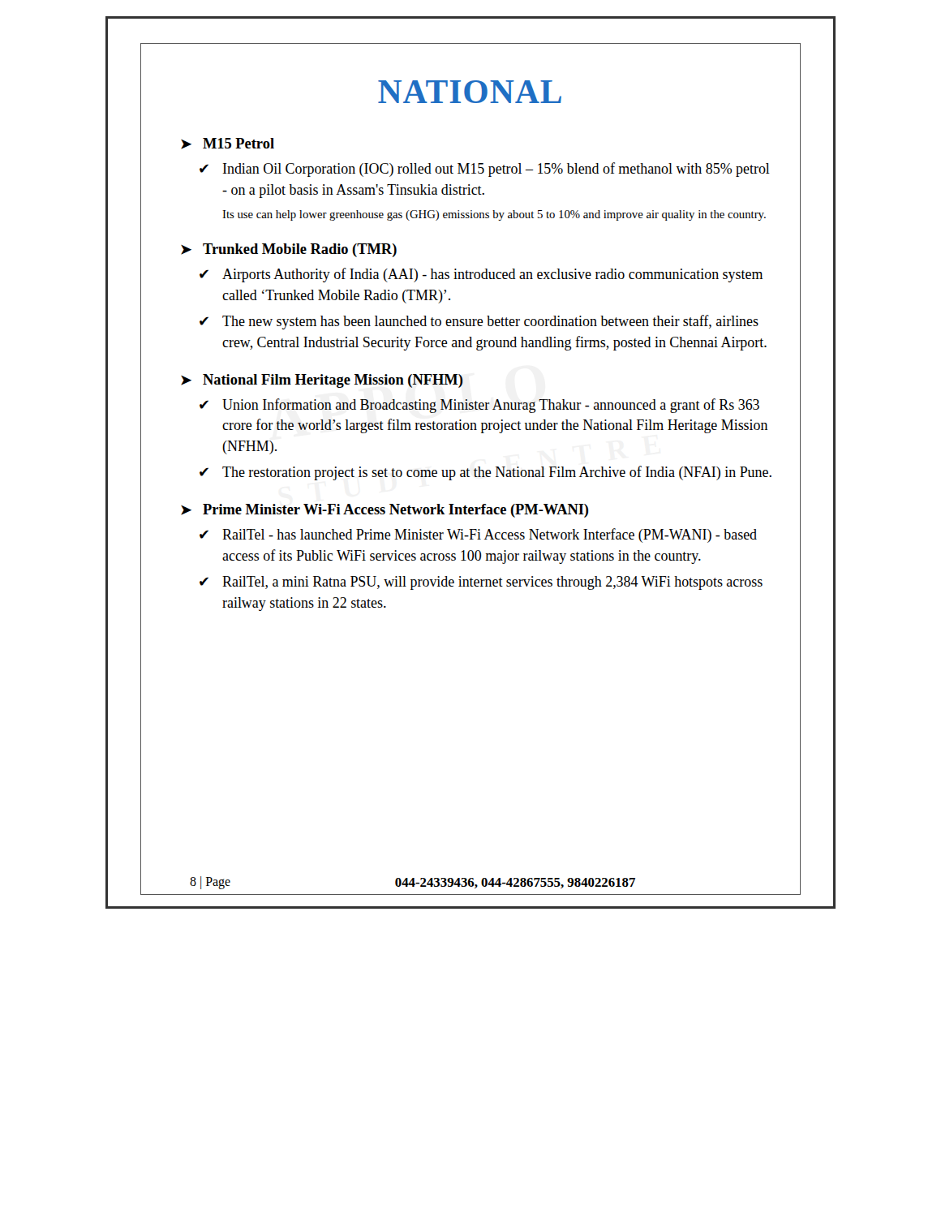APPOLO
STUDY CENTRE
NATIONAL
M15 Petrol
Indian Oil Corporation (IOC) rolled out M15 petrol – 15% blend of methanol with 85% petrol - on a pilot basis in Assam's Tinsukia district.
Its use can help lower greenhouse gas (GHG) emissions by about 5 to 10% and improve air quality in the country.
Trunked Mobile Radio (TMR)
Airports Authority of India (AAI) - has introduced an exclusive radio communication system called ‘Trunked Mobile Radio (TMR)’.
The new system has been launched to ensure better coordination between their staff, airlines crew, Central Industrial Security Force and ground handling firms, posted in Chennai Airport.
National Film Heritage Mission (NFHM)
Union Information and Broadcasting Minister Anurag Thakur - announced a grant of Rs 363 crore for the world’s largest film restoration project under the National Film Heritage Mission (NFHM).
The restoration project is set to come up at the National Film Archive of India (NFAI) in Pune.
Prime Minister Wi-Fi Access Network Interface (PM-WANI)
RailTel - has launched Prime Minister Wi-Fi Access Network Interface (PM-WANI) - based access of its Public WiFi services across 100 major railway stations in the country.
RailTel, a mini Ratna PSU, will provide internet services through 2,384 WiFi hotspots across railway stations in 22 states.
8 | Page 044-24339436, 044-42867555, 9840226187